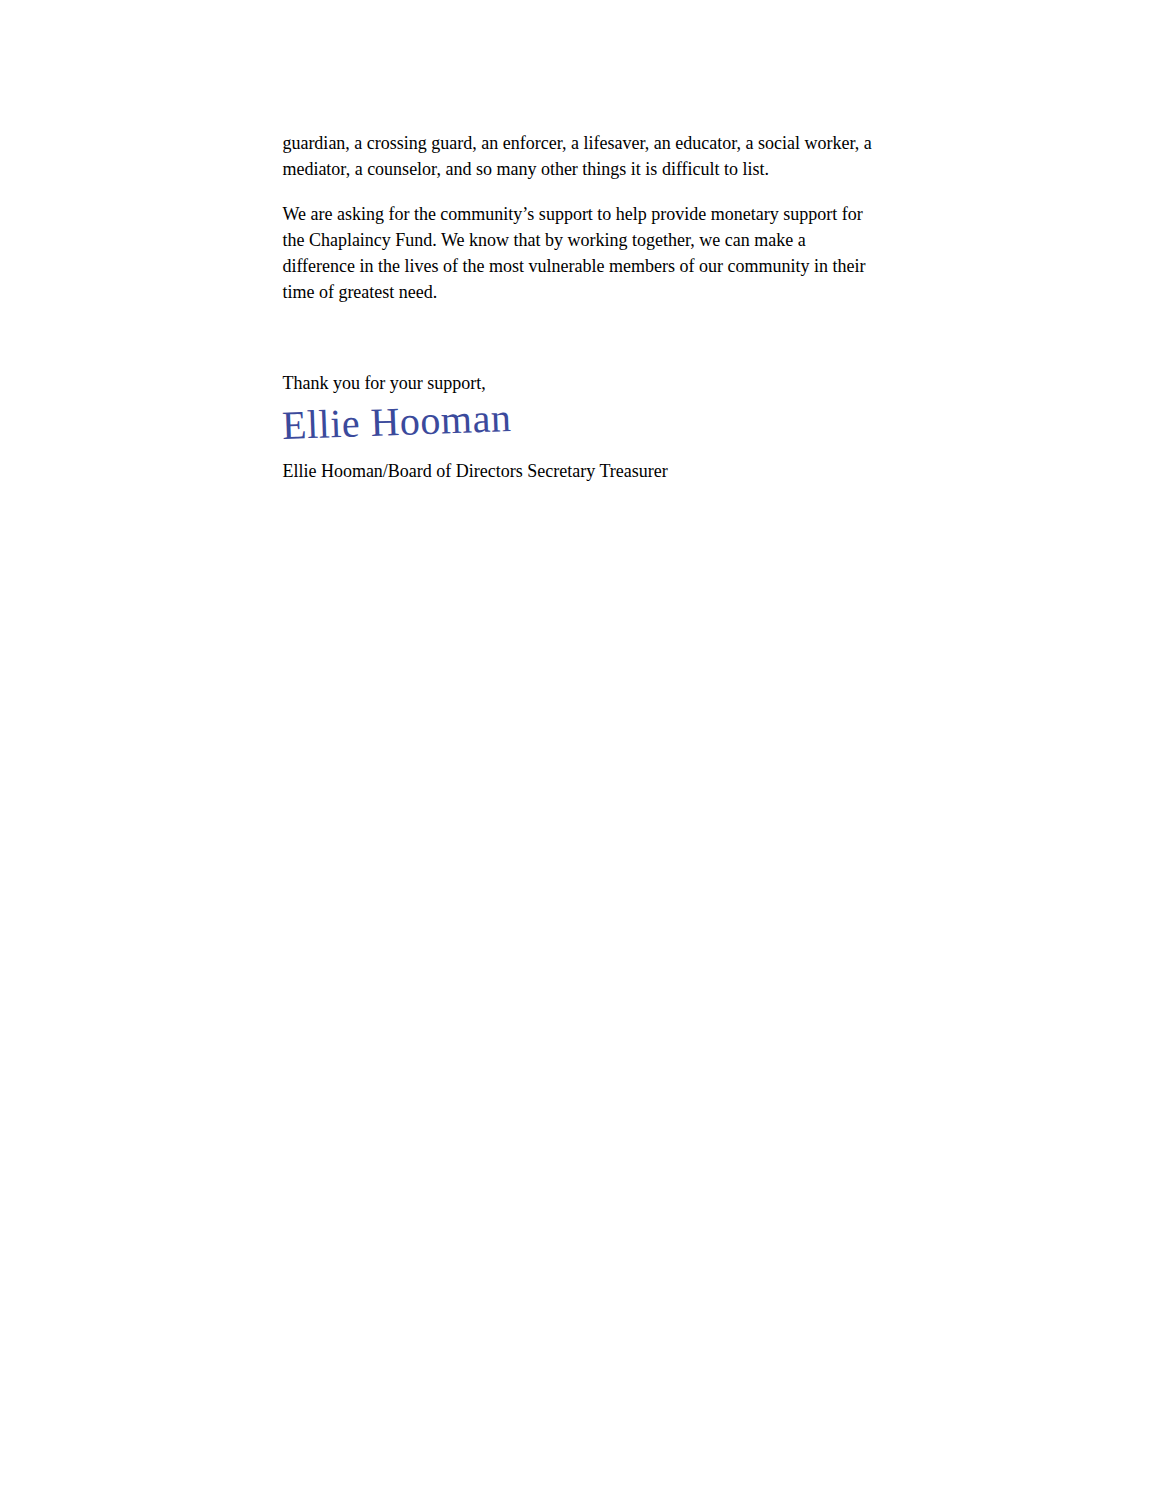guardian, a crossing guard, an enforcer, a lifesaver, an educator, a social worker, a mediator, a counselor, and so many other things it is difficult to list.
We are asking for the community’s support to help provide monetary support for the Chaplaincy Fund. We know that by working together, we can make a difference in the lives of the most vulnerable members of our community in their time of greatest need.
Thank you for your support,
Ellie Hooman
Ellie Hooman/Board of Directors Secretary Treasurer